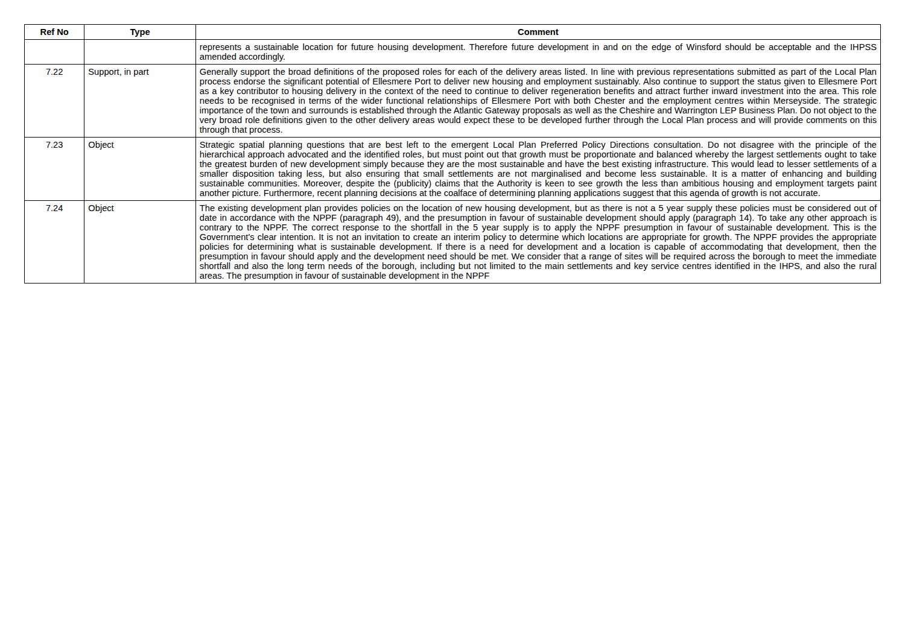| Ref No | Type | Comment |
| --- | --- | --- |
| | | represents a sustainable location for future housing development. Therefore future development in and on the edge of Winsford should be acceptable and the IHPSS amended accordingly. |
| 7.22 | Support, in part | Generally support the broad definitions of the proposed roles for each of the delivery areas listed. In line with previous representations submitted as part of the Local Plan process endorse the significant potential of Ellesmere Port to deliver new housing and employment sustainably. Also continue to support the status given to Ellesmere Port as a key contributor to housing delivery in the context of the need to continue to deliver regeneration benefits and attract further inward investment into the area. This role needs to be recognised in terms of the wider functional relationships of Ellesmere Port with both Chester and the employment centres within Merseyside. The strategic importance of the town and surrounds is established through the Atlantic Gateway proposals as well as the Cheshire and Warrington LEP Business Plan. Do not object to the very broad role definitions given to the other delivery areas would expect these to be developed further through the Local Plan process and will provide comments on this through that process. |
| 7.23 | Object | Strategic spatial planning questions that are best left to the emergent Local Plan Preferred Policy Directions consultation. Do not disagree with the principle of the hierarchical approach advocated and the identified roles, but must point out that growth must be proportionate and balanced whereby the largest settlements ought to take the greatest burden of new development simply because they are the most sustainable and have the best existing infrastructure. This would lead to lesser settlements of a smaller disposition taking less, but also ensuring that small settlements are not marginalised and become less sustainable. It is a matter of enhancing and building sustainable communities. Moreover, despite the (publicity) claims that the Authority is keen to see growth the less than ambitious housing and employment targets paint another picture. Furthermore, recent planning decisions at the coalface of determining planning applications suggest that this agenda of growth is not accurate. |
| 7.24 | Object | The existing development plan provides policies on the location of new housing development, but as there is not a 5 year supply these policies must be considered out of date in accordance with the NPPF (paragraph 49), and the presumption in favour of sustainable development should apply (paragraph 14). To take any other approach is contrary to the NPPF. The correct response to the shortfall in the 5 year supply is to apply the NPPF presumption in favour of sustainable development. This is the Government's clear intention. It is not an invitation to create an interim policy to determine which locations are appropriate for growth. The NPPF provides the appropriate policies for determining what is sustainable development. If there is a need for development and a location is capable of accommodating that development, then the presumption in favour should apply and the development need should be met. We consider that a range of sites will be required across the borough to meet the immediate shortfall and also the long term needs of the borough, including but not limited to the main settlements and key service centres identified in the IHPS, and also the rural areas. The presumption in favour of sustainable development in the NPPF |